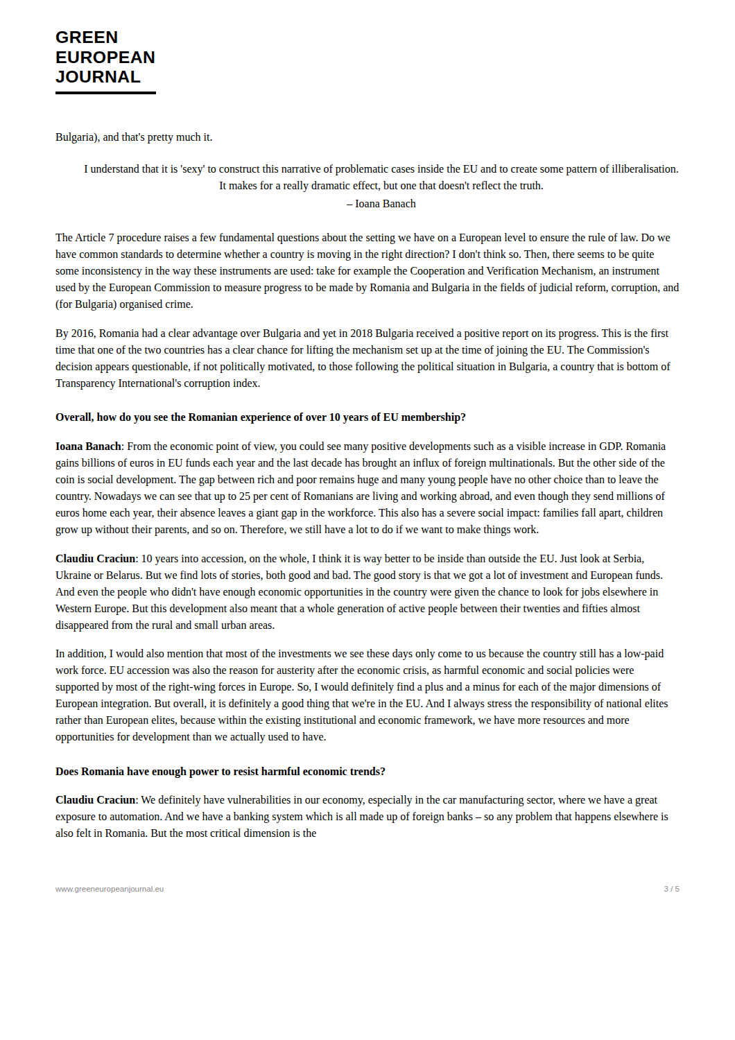Green
European
Journal
Bulgaria), and that's pretty much it.
I understand that it is 'sexy' to construct this narrative of problematic cases inside the EU and to create some pattern of illiberalisation. It makes for a really dramatic effect, but one that doesn't reflect the truth.
– Ioana Banach
The Article 7 procedure raises a few fundamental questions about the setting we have on a European level to ensure the rule of law. Do we have common standards to determine whether a country is moving in the right direction? I don't think so. Then, there seems to be quite some inconsistency in the way these instruments are used: take for example the Cooperation and Verification Mechanism, an instrument used by the European Commission to measure progress to be made by Romania and Bulgaria in the fields of judicial reform, corruption, and (for Bulgaria) organised crime.
By 2016, Romania had a clear advantage over Bulgaria and yet in 2018 Bulgaria received a positive report on its progress. This is the first time that one of the two countries has a clear chance for lifting the mechanism set up at the time of joining the EU. The Commission's decision appears questionable, if not politically motivated, to those following the political situation in Bulgaria, a country that is bottom of Transparency International's corruption index.
Overall, how do you see the Romanian experience of over 10 years of EU membership?
Ioana Banach: From the economic point of view, you could see many positive developments such as a visible increase in GDP. Romania gains billions of euros in EU funds each year and the last decade has brought an influx of foreign multinationals. But the other side of the coin is social development. The gap between rich and poor remains huge and many young people have no other choice than to leave the country. Nowadays we can see that up to 25 per cent of Romanians are living and working abroad, and even though they send millions of euros home each year, their absence leaves a giant gap in the workforce. This also has a severe social impact: families fall apart, children grow up without their parents, and so on. Therefore, we still have a lot to do if we want to make things work.
Claudiu Craciun: 10 years into accession, on the whole, I think it is way better to be inside than outside the EU. Just look at Serbia, Ukraine or Belarus. But we find lots of stories, both good and bad. The good story is that we got a lot of investment and European funds. And even the people who didn't have enough economic opportunities in the country were given the chance to look for jobs elsewhere in Western Europe. But this development also meant that a whole generation of active people between their twenties and fifties almost disappeared from the rural and small urban areas.
In addition, I would also mention that most of the investments we see these days only come to us because the country still has a low-paid work force. EU accession was also the reason for austerity after the economic crisis, as harmful economic and social policies were supported by most of the right-wing forces in Europe. So, I would definitely find a plus and a minus for each of the major dimensions of European integration. But overall, it is definitely a good thing that we're in the EU. And I always stress the responsibility of national elites rather than European elites, because within the existing institutional and economic framework, we have more resources and more opportunities for development than we actually used to have.
Does Romania have enough power to resist harmful economic trends?
Claudiu Craciun: We definitely have vulnerabilities in our economy, especially in the car manufacturing sector, where we have a great exposure to automation. And we have a banking system which is all made up of foreign banks – so any problem that happens elsewhere is also felt in Romania. But the most critical dimension is the
www.greeneuropeanjournal.eu 3 / 5